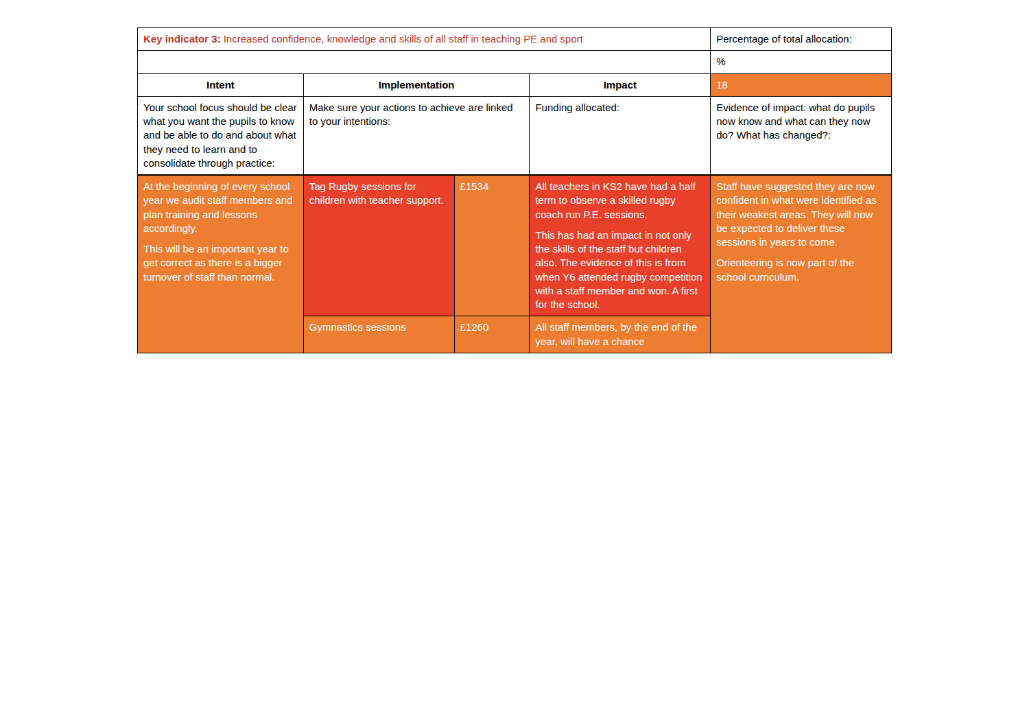| Key indicator 3: Increased confidence, knowledge and skills of all staff in teaching PE and sport | Percentage of total allocation: |
| | % |
| Intent | Implementation | Impact | 18 |
| Your school focus should be clear what you want the pupils to know and be able to do and about what they need to learn and to consolidate through practice: | Make sure your actions to achieve are linked to your intentions: | Funding allocated: | Evidence of impact: what do pupils now know and what can they now do? What has changed?: |
| At the beginning of every school year we audit staff members and plan training and lessons accordingly. This will be an important year to get correct as there is a bigger turnover of staff than normal. | Tag Rugby sessions for children with teacher support. | £1534 | All teachers in KS2 have had a half term to observe a skilled rugby coach run P.E. sessions. This has had an impact in not only the skills of the staff but children also. The evidence of this is from when Y6 attended rugby competition with a staff member and won. A first for the school. | Staff have suggested they are now confident in what were identified as their weakest areas. They will now be expected to deliver these sessions in years to come. Orienteering is now part of the school curriculum. |
| Gymnastics sessions | £1260 | All staff members, by the end of the year, will have a chance |